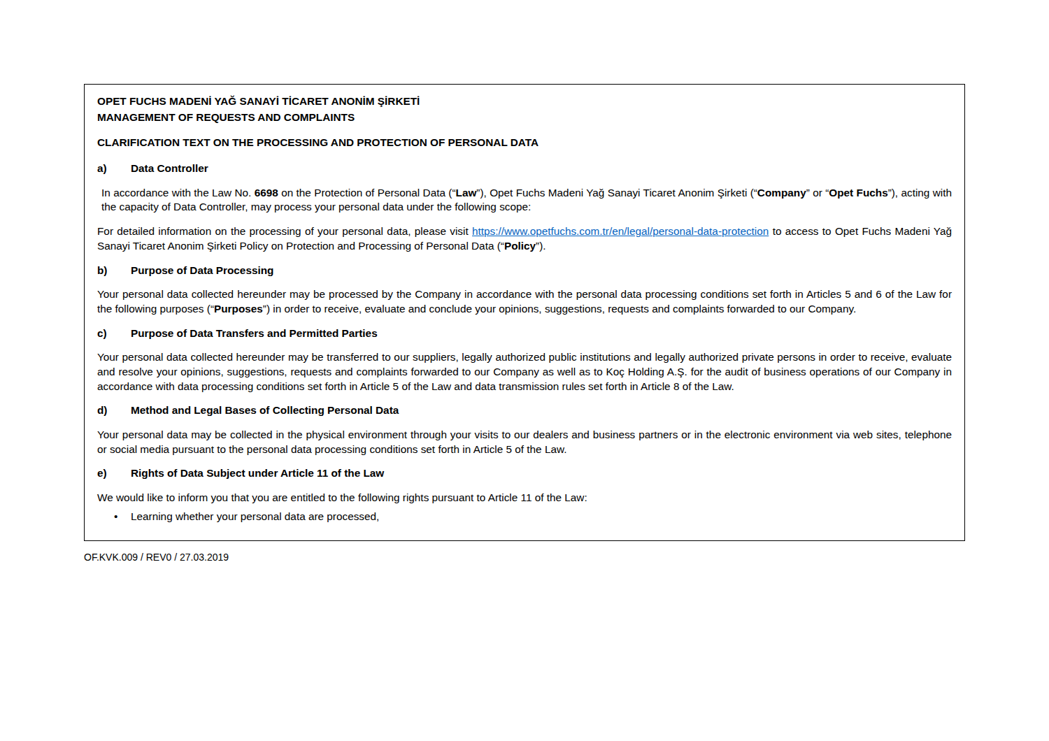OPET FUCHS MADENİ YAĞ SANAYİ TİCARET ANONİM ŞİRKETİ
MANAGEMENT OF REQUESTS AND COMPLAINTS
CLARIFICATION TEXT ON THE PROCESSING AND PROTECTION OF PERSONAL DATA
a) Data Controller
In accordance with the Law No. 6698 on the Protection of Personal Data (“Law”), Opet Fuchs Madeni Yağ Sanayi Ticaret Anonim Şirketi (“Company” or “Opet Fuchs”), acting with the capacity of Data Controller, may process your personal data under the following scope:
For detailed information on the processing of your personal data, please visit https://www.opetfuchs.com.tr/en/legal/personal-data-protection to access to Opet Fuchs Madeni Yağ Sanayi Ticaret Anonim Şirketi Policy on Protection and Processing of Personal Data (“Policy”).
b) Purpose of Data Processing
Your personal data collected hereunder may be processed by the Company in accordance with the personal data processing conditions set forth in Articles 5 and 6 of the Law for the following purposes (“Purposes”) in order to receive, evaluate and conclude your opinions, suggestions, requests and complaints forwarded to our Company.
c) Purpose of Data Transfers and Permitted Parties
Your personal data collected hereunder may be transferred to our suppliers, legally authorized public institutions and legally authorized private persons in order to receive, evaluate and resolve your opinions, suggestions, requests and complaints forwarded to our Company as well as to Koç Holding A.Ş. for the audit of business operations of our Company in accordance with data processing conditions set forth in Article 5 of the Law and data transmission rules set forth in Article 8 of the Law.
d) Method and Legal Bases of Collecting Personal Data
Your personal data may be collected in the physical environment through your visits to our dealers and business partners or in the electronic environment via web sites, telephone or social media pursuant to the personal data processing conditions set forth in Article 5 of the Law.
e) Rights of Data Subject under Article 11 of the Law
We would like to inform you that you are entitled to the following rights pursuant to Article 11 of the Law:
Learning whether your personal data are processed,
OF.KVK.009 / REV0 / 27.03.2019